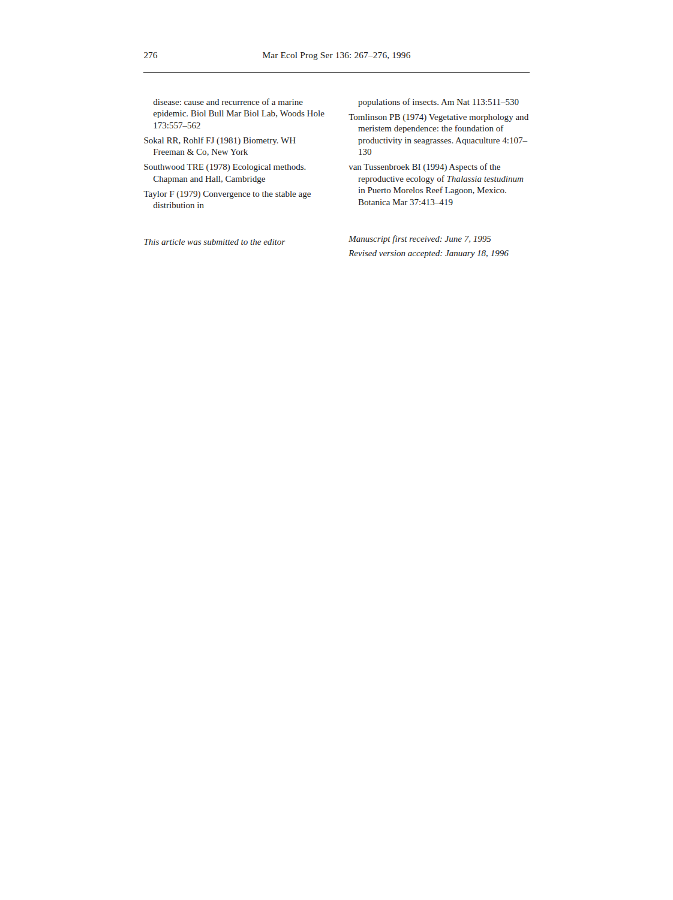276
Mar Ecol Prog Ser 136: 267–276, 1996
disease: cause and recurrence of a marine epidemic. Biol Bull Mar Biol Lab, Woods Hole 173:557–562
Sokal RR, Rohlf FJ (1981) Biometry. WH Freeman & Co, New York
Southwood TRE (1978) Ecological methods. Chapman and Hall, Cambridge
Taylor F (1979) Convergence to the stable age distribution in
This article was submitted to the editor
populations of insects. Am Nat 113:511–530
Tomlinson PB (1974) Vegetative morphology and meristem dependence: the foundation of productivity in seagrasses. Aquaculture 4:107–130
van Tussenbroek BI (1994) Aspects of the reproductive ecology of Thalassia testudinum in Puerto Morelos Reef Lagoon, Mexico. Botanica Mar 37:413–419
Manuscript first received: June 7, 1995
Revised version accepted: January 18, 1996